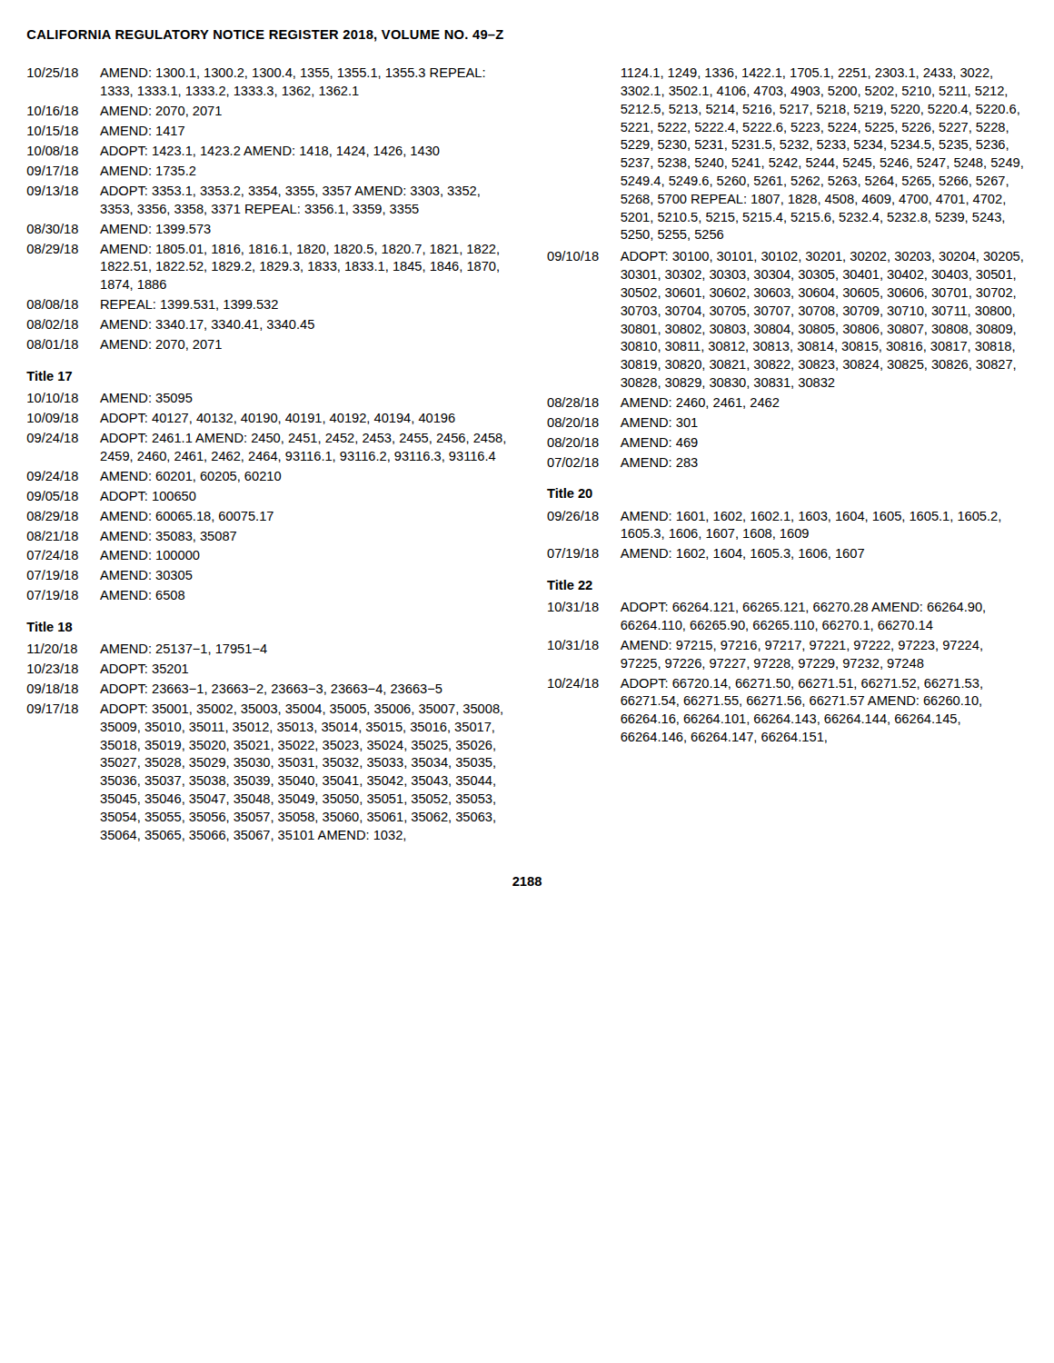CALIFORNIA REGULATORY NOTICE REGISTER 2018, VOLUME NO. 49–Z
10/25/18
AMEND: 1300.1, 1300.2, 1300.4, 1355, 1355.1, 1355.3 REPEAL: 1333, 1333.1, 1333.2, 1333.3, 1362, 1362.1
10/16/18
AMEND: 2070, 2071
10/15/18
AMEND: 1417
10/08/18
ADOPT: 1423.1, 1423.2 AMEND: 1418, 1424, 1426, 1430
09/17/18
AMEND: 1735.2
09/13/18
ADOPT: 3353.1, 3353.2, 3354, 3355, 3357 AMEND: 3303, 3352, 3353, 3356, 3358, 3371 REPEAL: 3356.1, 3359, 3355
08/30/18
AMEND: 1399.573
08/29/18
AMEND: 1805.01, 1816, 1816.1, 1820, 1820.5, 1820.7, 1821, 1822, 1822.51, 1822.52, 1829.2, 1829.3, 1833, 1833.1, 1845, 1846, 1870, 1874, 1886
08/08/18
REPEAL: 1399.531, 1399.532
08/02/18
AMEND: 3340.17, 3340.41, 3340.45
08/01/18
AMEND: 2070, 2071
Title 17
10/10/18
AMEND: 35095
10/09/18
ADOPT: 40127, 40132, 40190, 40191, 40192, 40194, 40196
09/24/18
ADOPT: 2461.1 AMEND: 2450, 2451, 2452, 2453, 2455, 2456, 2458, 2459, 2460, 2461, 2462, 2464, 93116.1, 93116.2, 93116.3, 93116.4
09/24/18
AMEND: 60201, 60205, 60210
09/05/18
ADOPT: 100650
08/29/18
AMEND: 60065.18, 60075.17
08/21/18
AMEND: 35083, 35087
07/24/18
AMEND: 100000
07/19/18
AMEND: 30305
07/19/18
AMEND: 6508
Title 18
11/20/18
AMEND: 25137−1, 17951−4
10/23/18
ADOPT: 35201
09/18/18
ADOPT: 23663−1, 23663−2, 23663−3, 23663−4, 23663−5
09/17/18
ADOPT: 35001, 35002, 35003, 35004, 35005, 35006, 35007, 35008, 35009, 35010, 35011, 35012, 35013, 35014, 35015, 35016, 35017, 35018, 35019, 35020, 35021, 35022, 35023, 35024, 35025, 35026, 35027, 35028, 35029, 35030, 35031, 35032, 35033, 35034, 35035, 35036, 35037, 35038, 35039, 35040, 35041, 35042, 35043, 35044, 35045, 35046, 35047, 35048, 35049, 35050, 35051, 35052, 35053, 35054, 35055, 35056, 35057, 35058, 35060, 35061, 35062, 35063, 35064, 35065, 35066, 35067, 35101 AMEND: 1032,
1124.1, 1249, 1336, 1422.1, 1705.1, 2251, 2303.1, 2433, 3022, 3302.1, 3502.1, 4106, 4703, 4903, 5200, 5202, 5210, 5211, 5212, 5212.5, 5213, 5214, 5216, 5217, 5218, 5219, 5220, 5220.4, 5220.6, 5221, 5222, 5222.4, 5222.6, 5223, 5224, 5225, 5226, 5227, 5228, 5229, 5230, 5231, 5231.5, 5232, 5233, 5234, 5234.5, 5235, 5236, 5237, 5238, 5240, 5241, 5242, 5244, 5245, 5246, 5247, 5248, 5249, 5249.4, 5249.6, 5260, 5261, 5262, 5263, 5264, 5265, 5266, 5267, 5268, 5700 REPEAL: 1807, 1828, 4508, 4609, 4700, 4701, 4702, 5201, 5210.5, 5215, 5215.4, 5215.6, 5232.4, 5232.8, 5239, 5243, 5250, 5255, 5256
09/10/18
ADOPT: 30100, 30101, 30102, 30201, 30202, 30203, 30204, 30205, 30301, 30302, 30303, 30304, 30305, 30401, 30402, 30403, 30501, 30502, 30601, 30602, 30603, 30604, 30605, 30606, 30701, 30702, 30703, 30704, 30705, 30707, 30708, 30709, 30710, 30711, 30800, 30801, 30802, 30803, 30804, 30805, 30806, 30807, 30808, 30809, 30810, 30811, 30812, 30813, 30814, 30815, 30816, 30817, 30818, 30819, 30820, 30821, 30822, 30823, 30824, 30825, 30826, 30827, 30828, 30829, 30830, 30831, 30832
08/28/18
AMEND: 2460, 2461, 2462
08/20/18
AMEND: 301
08/20/18
AMEND: 469
07/02/18
AMEND: 283
Title 20
09/26/18
AMEND: 1601, 1602, 1602.1, 1603, 1604, 1605, 1605.1, 1605.2, 1605.3, 1606, 1607, 1608, 1609
07/19/18
AMEND: 1602, 1604, 1605.3, 1606, 1607
Title 22
10/31/18
ADOPT: 66264.121, 66265.121, 66270.28 AMEND: 66264.90, 66264.110, 66265.90, 66265.110, 66270.1, 66270.14
10/31/18
AMEND: 97215, 97216, 97217, 97221, 97222, 97223, 97224, 97225, 97226, 97227, 97228, 97229, 97232, 97248
10/24/18
ADOPT: 66720.14, 66271.50, 66271.51, 66271.52, 66271.53, 66271.54, 66271.55, 66271.56, 66271.57 AMEND: 66260.10, 66264.16, 66264.101, 66264.143, 66264.144, 66264.145, 66264.146, 66264.147, 66264.151,
2188